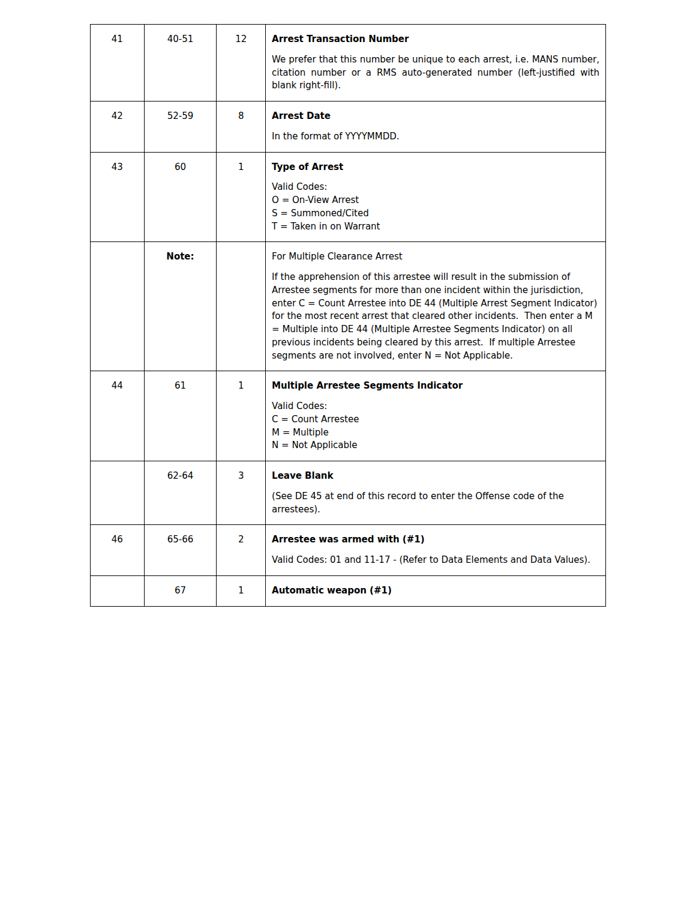| 41 | 40-51 | 12 | Arrest Transaction Number We prefer that this number be unique to each arrest, i.e. MANS number, citation number or a RMS auto-generated number (left-justified with blank right-fill). |
| 42 | 52-59 | 8 | Arrest Date In the format of YYYYMMDD. |
| 43 | 60 | 1 | Type of Arrest Valid Codes: O = On-View Arrest S = Summoned/Cited T = Taken in on Warrant |
| | Note: | | For Multiple Clearance Arrest If the apprehension of this arrestee will result in the submission of Arrestee segments for more than one incident within the jurisdiction, enter C = Count Arrestee into DE 44 (Multiple Arrest Segment Indicator) for the most recent arrest that cleared other incidents. Then enter a M = Multiple into DE 44 (Multiple Arrestee Segments Indicator) on all previous incidents being cleared by this arrest. If multiple Arrestee segments are not involved, enter N = Not Applicable. |
| 44 | 61 | 1 | Multiple Arrestee Segments Indicator Valid Codes: C = Count Arrestee M = Multiple N = Not Applicable |
| | 62-64 | 3 | Leave Blank (See DE 45 at end of this record to enter the Offense code of the arrestees). |
| 46 | 65-66 | 2 | Arrestee was armed with (#1) Valid Codes: 01 and 11-17 - (Refer to Data Elements and Data Values). |
| | 67 | 1 | Automatic weapon (#1) |